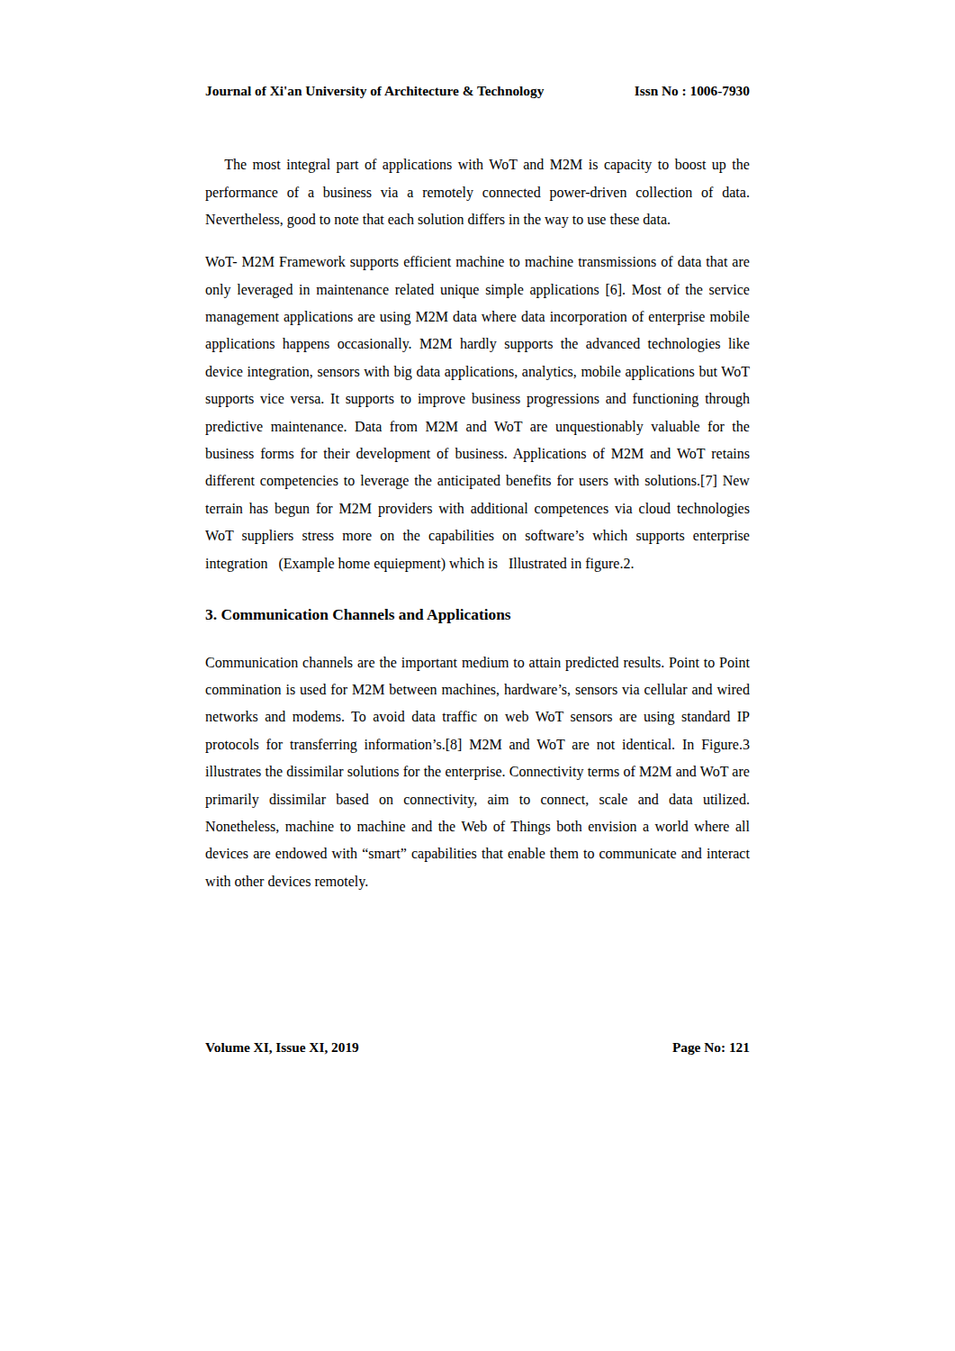Journal of Xi'an University of Architecture & Technology
Issn No : 1006-7930
The most integral part of applications with WoT and M2M is capacity to boost up the performance of a business via a remotely connected power-driven collection of data. Nevertheless, good to note that each solution differs in the way to use these data.
WoT- M2M Framework supports efficient machine to machine transmissions of data that are only leveraged in maintenance related unique simple applications [6]. Most of the service management applications are using M2M data where data incorporation of enterprise mobile applications happens occasionally. M2M hardly supports the advanced technologies like device integration, sensors with big data applications, analytics, mobile applications but WoT supports vice versa. It supports to improve business progressions and functioning through predictive maintenance. Data from M2M and WoT are unquestionably valuable for the business forms for their development of business. Applications of M2M and WoT retains different competencies to leverage the anticipated benefits for users with solutions.[7] New terrain has begun for M2M providers with additional competences via cloud technologies WoT suppliers stress more on the capabilities on software’s which supports enterprise integration (Example home equiepment) which is Illustrated in figure.2.
3. Communication Channels and Applications
Communication channels are the important medium to attain predicted results. Point to Point commination is used for M2M between machines, hardware’s, sensors via cellular and wired networks and modems. To avoid data traffic on web WoT sensors are using standard IP protocols for transferring information’s.[8] M2M and WoT are not identical. In Figure.3 illustrates the dissimilar solutions for the enterprise. Connectivity terms of M2M and WoT are primarily dissimilar based on connectivity, aim to connect, scale and data utilized. Nonetheless, machine to machine and the Web of Things both envision a world where all devices are endowed with “smart” capabilities that enable them to communicate and interact with other devices remotely.
Volume XI, Issue XI, 2019
Page No: 121